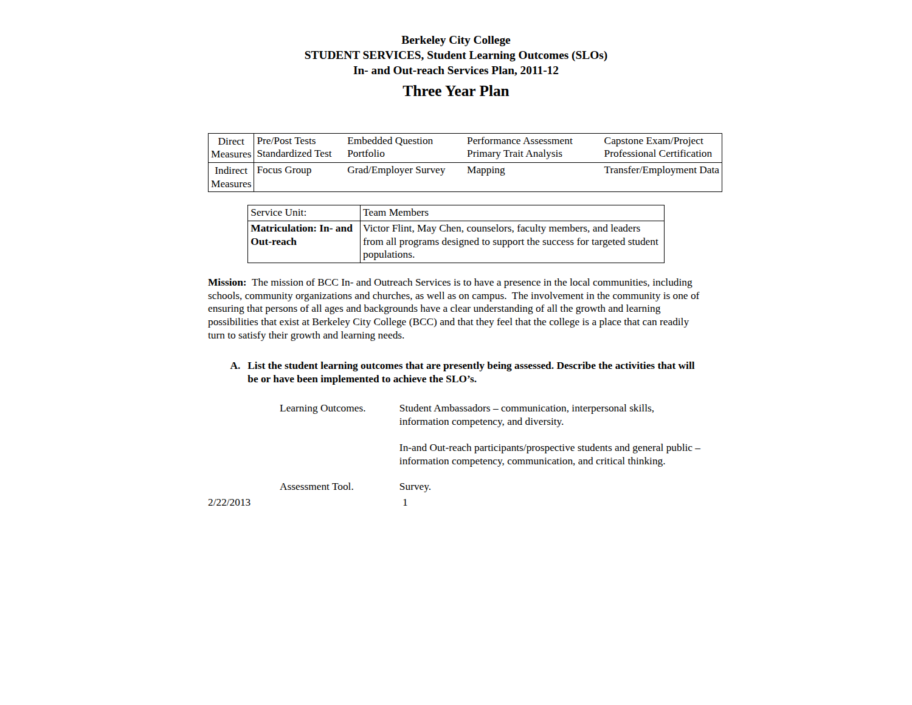Berkeley City College
STUDENT SERVICES, Student Learning Outcomes (SLOs)
In- and Out-reach Services Plan, 2011-12 Three Year Plan
| Direct Measures | Pre/Post Tests Embedded Question Performance Assessment Capstone Exam/Project Standardized Test Portfolio Primary Trait Analysis Professional Certification |
| Indirect Measures | Focus Group Grad/Employer Survey Mapping Transfer/Employment Data |
| Service Unit: | Team Members |
| Matriculation: In- and Out-reach | Victor Flint, May Chen, counselors, faculty members, and leaders from all programs designed to support the success for targeted student populations. |
Mission: The mission of BCC In- and Outreach Services is to have a presence in the local communities, including schools, community organizations and churches, as well as on campus. The involvement in the community is one of ensuring that persons of all ages and backgrounds have a clear understanding of all the growth and learning possibilities that exist at Berkeley City College (BCC) and that they feel that the college is a place that can readily turn to satisfy their growth and learning needs.
List the student learning outcomes that are presently being assessed. Describe the activities that will be or have been implemented to achieve the SLO’s.
Learning Outcomes.
Student Ambassadors – communication, interpersonal skills, information competency, and diversity.
In-and Out-reach participants/prospective students and general public – information competency, communication, and critical thinking.
Assessment Tool.
Survey.
2/22/20131